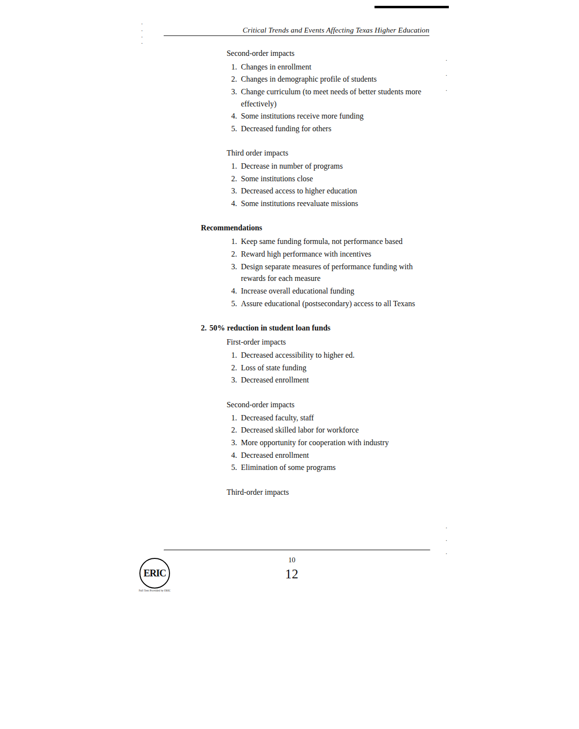. . . .
. . .
. . .
Critical Trends and Events Affecting Texas Higher Education
Second-order impacts
Changes in enrollment
Changes in demographic profile of students
Change curriculum (to meet needs of better students more effectively)
Some institutions receive more funding
Decreased funding for others
Third order impacts
Decrease in number of programs
Some institutions close
Decreased access to higher education
Some institutions reevaluate missions
Recommendations
Keep same funding formula, not performance based
Reward high performance with incentives
Design separate measures of performance funding with rewards for each measure
Increase overall educational funding
Assure educational (postsecondary) access to all Texans
2. 50% reduction in student loan funds
First-order impacts
Decreased accessibility to higher ed.
Loss of state funding
Decreased enrollment
Second-order impacts
Decreased faculty, staff
Decreased skilled labor for workforce
More opportunity for cooperation with industry
Decreased enrollment
Elimination of some programs
Third-order impacts
10
12
ERIC
Full Text Provided by ERIC